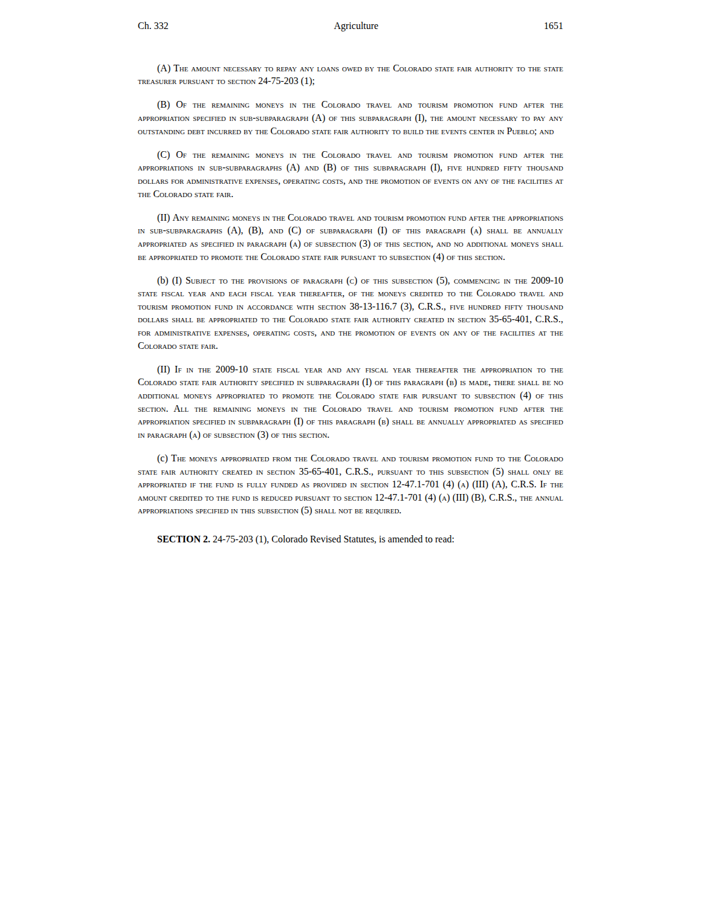Ch. 332 Agriculture 1651
(A) The amount necessary to repay any loans owed by the Colorado state fair authority to the state treasurer pursuant to section 24-75-203 (1);
(B) Of the remaining moneys in the Colorado travel and tourism promotion fund after the appropriation specified in sub-subparagraph (A) of this subparagraph (I), the amount necessary to pay any outstanding debt incurred by the Colorado state fair authority to build the events center in Pueblo; and
(C) Of the remaining moneys in the Colorado travel and tourism promotion fund after the appropriations in sub-subparagraphs (A) and (B) of this subparagraph (I), five hundred fifty thousand dollars for administrative expenses, operating costs, and the promotion of events on any of the facilities at the Colorado state fair.
(II) Any remaining moneys in the Colorado travel and tourism promotion fund after the appropriations in sub-subparagraphs (A), (B), and (C) of subparagraph (I) of this paragraph (a) shall be annually appropriated as specified in paragraph (a) of subsection (3) of this section, and no additional moneys shall be appropriated to promote the Colorado state fair pursuant to subsection (4) of this section.
(b) (I) Subject to the provisions of paragraph (c) of this subsection (5), commencing in the 2009-10 state fiscal year and each fiscal year thereafter, of the moneys credited to the Colorado travel and tourism promotion fund in accordance with section 38-13-116.7 (3), C.R.S., five hundred fifty thousand dollars shall be appropriated to the Colorado state fair authority created in section 35-65-401, C.R.S., for administrative expenses, operating costs, and the promotion of events on any of the facilities at the Colorado state fair.
(II) If in the 2009-10 state fiscal year and any fiscal year thereafter the appropriation to the Colorado state fair authority specified in subparagraph (I) of this paragraph (b) is made, there shall be no additional moneys appropriated to promote the Colorado state fair pursuant to subsection (4) of this section. All the remaining moneys in the Colorado travel and tourism promotion fund after the appropriation specified in subparagraph (I) of this paragraph (b) shall be annually appropriated as specified in paragraph (a) of subsection (3) of this section.
(c) The moneys appropriated from the Colorado travel and tourism promotion fund to the Colorado state fair authority created in section 35-65-401, C.R.S., pursuant to this subsection (5) shall only be appropriated if the fund is fully funded as provided in section 12-47.1-701 (4) (a) (III) (A), C.R.S. If the amount credited to the fund is reduced pursuant to section 12-47.1-701 (4) (a) (III) (B), C.R.S., the annual appropriations specified in this subsection (5) shall not be required.
SECTION 2. 24-75-203 (1), Colorado Revised Statutes, is amended to read: